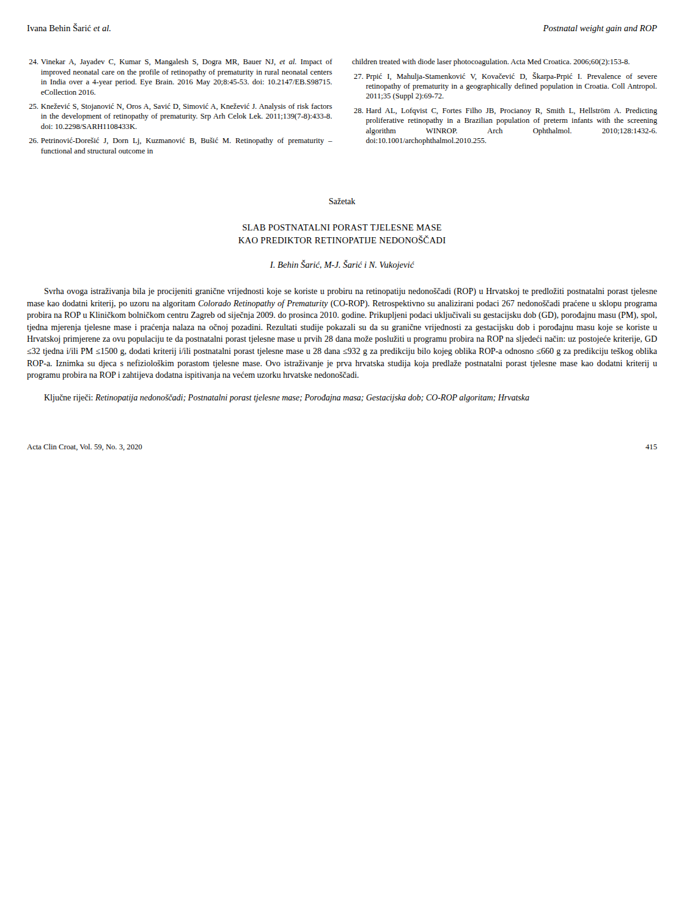Ivana Behin Šarić et al.
Postnatal weight gain and ROP
24. Vinekar A, Jayadev C, Kumar S, Mangalesh S, Dogra MR, Bauer NJ, et al. Impact of improved neonatal care on the profile of retinopathy of prematurity in rural neonatal centers in India over a 4-year period. Eye Brain. 2016 May 20;8:45-53. doi: 10.2147/EB.S98715. eCollection 2016.
25. Knežević S, Stojanović N, Oros A, Savić D, Simović A, Knežević J. Analysis of risk factors in the development of retinopathy of prematurity. Srp Arh Celok Lek. 2011;139(7-8):433-8. doi: 10.2298/SARH1108433K.
26. Petrinović-Dorešić J, Dorn Lj, Kuzmanović B, Bušić M. Retinopathy of prematurity – functional and structural outcome in
children treated with diode laser photocoagulation. Acta Med Croatica. 2006;60(2):153-8.
27. Prpić I, Mahulja-Stamenković V, Kovačević D, Škarpa-Prpić I. Prevalence of severe retinopathy of prematurity in a geographically defined population in Croatia. Coll Antropol. 2011;35 (Suppl 2):69-72.
28. Hard AL, Lofqvist C, Fortes Filho JB, Procianoy R, Smith L, Hellström A. Predicting proliferative retinopathy in a Brazilian population of preterm infants with the screening algorithm WINROP. Arch Ophthalmol. 2010;128:1432-6. doi:10.1001/archophthalmol.2010.255.
Sažetak
SLAB POSTNATALNI PORAST TJELESNE MASE
KAO PREDIKTOR RETINOPATIJE NEDONOŠČADI
I. Behin Šarić, M-J. Šarić i N. Vukojević
Svrha ovoga istraživanja bila je procijeniti granične vrijednosti koje se koriste u probiru na retinopatiju nedonoščadi (ROP) u Hrvatskoj te predložiti postnatalni porast tjelesne mase kao dodatni kriterij, po uzoru na algoritam Colorado Retinopathy of Prematurity (CO-ROP). Retrospektivno su analizirani podaci 267 nedonoščadi praćene u sklopu programa probira na ROP u Kliničkom bolničkom centru Zagreb od siječnja 2009. do prosinca 2010. godine. Prikupljeni podaci uključivali su gestacijsku dob (GD), porođajnu masu (PM), spol, tjedna mjerenja tjelesne mase i praćenja nalaza na očnoj pozadini. Rezultati studije pokazali su da su granične vrijednosti za gestacijsku dob i porođajnu masu koje se koriste u Hrvatskoj primjerene za ovu populaciju te da postnatalni porast tjelesne mase u prvih 28 dana može poslužiti u programu probira na ROP na sljedeći način: uz postojeće kriterije, GD ≤32 tjedna i/ili PM ≤1500 g, dodati kriterij i/ili postnatalni porast tjelesne mase u 28 dana ≤932 g za predikciju bilo kojeg oblika ROP-a odnosno ≤660 g za predikciju teškog oblika ROP-a. Iznimka su djeca s nefiziološkim porastom tjelesne mase. Ovo istraživanje je prva hrvatska studija koja predlaže postnatalni porast tjelesne mase kao dodatni kriterij u programu probira na ROP i zahtijeva dodatna ispitivanja na većem uzorku hrvatske nedonoščadi.
Ključne riječi: Retinopatija nedonoščadi; Postnatalni porast tjelesne mase; Porođajna masa; Gestacijska dob; CO-ROP algoritam; Hrvatska
Acta Clin Croat, Vol. 59, No. 3, 2020
415